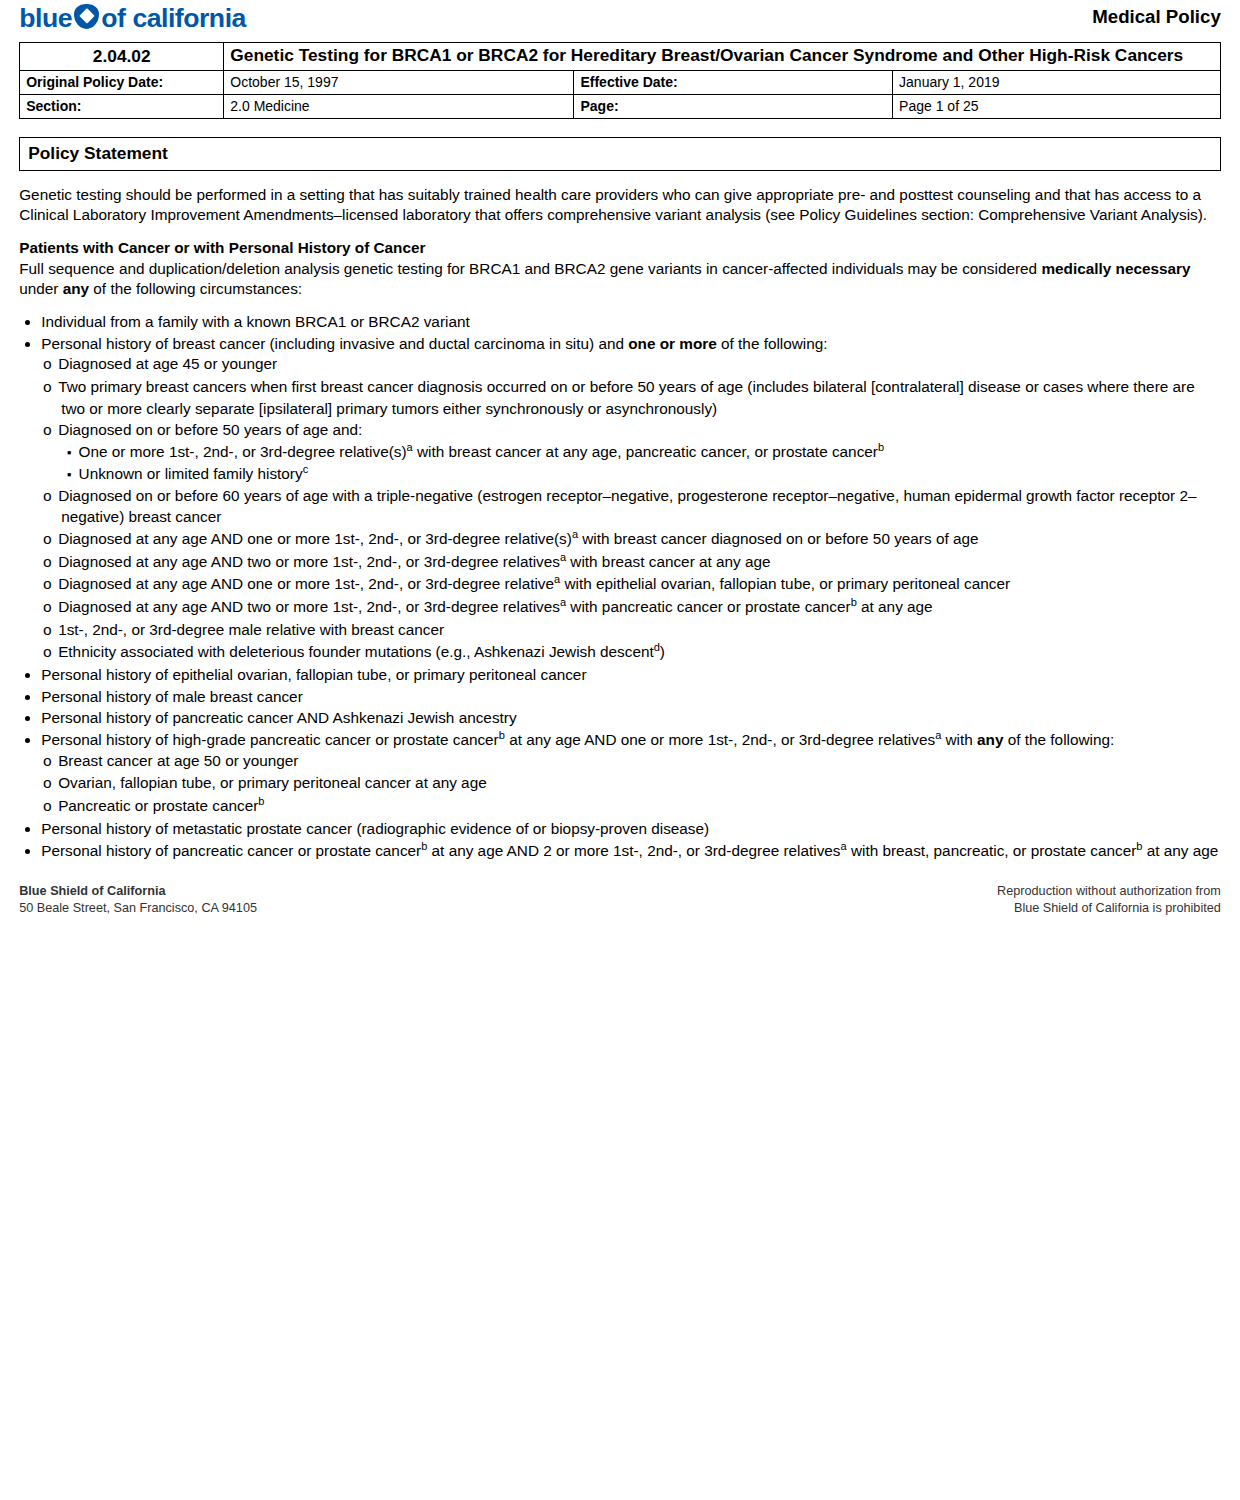An independent member of the Blue Shield Association
blue of california
Medical Policy
| 2.04.02 | Genetic Testing for BRCA1 or BRCA2 for Hereditary Breast/Ovarian Cancer Syndrome and Other High-Risk Cancers |
| Original Policy Date: | October 15, 1997 | Effective Date: | January 1, 2019 |
| Section: | 2.0 Medicine | Page: | Page 1 of 25 |
Policy Statement
Genetic testing should be performed in a setting that has suitably trained health care providers who can give appropriate pre- and posttest counseling and that has access to a Clinical Laboratory Improvement Amendments–licensed laboratory that offers comprehensive variant analysis (see Policy Guidelines section: Comprehensive Variant Analysis).
Patients with Cancer or with Personal History of Cancer
Full sequence and duplication/deletion analysis genetic testing for BRCA1 and BRCA2 gene variants in cancer-affected individuals may be considered medically necessary under any of the following circumstances:
Individual from a family with a known BRCA1 or BRCA2 variant
Personal history of breast cancer (including invasive and ductal carcinoma in situ) and one or more of the following:
Diagnosed at age 45 or younger
Two primary breast cancers when first breast cancer diagnosis occurred on or before 50 years of age (includes bilateral [contralateral] disease or cases where there are two or more clearly separate [ipsilateral] primary tumors either synchronously or asynchronously)
Diagnosed on or before 50 years of age and:
One or more 1st-, 2nd-, or 3rd-degree relative(s)a with breast cancer at any age, pancreatic cancer, or prostate cancerb
Unknown or limited family historyc
Diagnosed on or before 60 years of age with a triple-negative (estrogen receptor–negative, progesterone receptor–negative, human epidermal growth factor receptor 2–negative) breast cancer
Diagnosed at any age AND one or more 1st-, 2nd-, or 3rd-degree relative(s)a with breast cancer diagnosed on or before 50 years of age
Diagnosed at any age AND two or more 1st-, 2nd-, or 3rd-degree relativesa with breast cancer at any age
Diagnosed at any age AND one or more 1st-, 2nd-, or 3rd-degree relativea with epithelial ovarian, fallopian tube, or primary peritoneal cancer
Diagnosed at any age AND two or more 1st-, 2nd-, or 3rd-degree relativesa with pancreatic cancer or prostate cancerb at any age
1st-, 2nd-, or 3rd-degree male relative with breast cancer
Ethnicity associated with deleterious founder mutations (e.g., Ashkenazi Jewish descentd)
Personal history of epithelial ovarian, fallopian tube, or primary peritoneal cancer
Personal history of male breast cancer
Personal history of pancreatic cancer AND Ashkenazi Jewish ancestry
Personal history of high-grade pancreatic cancer or prostate cancerb at any age AND one or more 1st-, 2nd-, or 3rd-degree relativesa with any of the following:
Breast cancer at age 50 or younger
Ovarian, fallopian tube, or primary peritoneal cancer at any age
Pancreatic or prostate cancerb
Personal history of metastatic prostate cancer (radiographic evidence of or biopsy-proven disease)
Personal history of pancreatic cancer or prostate cancerb at any age AND 2 or more 1st-, 2nd-, or 3rd-degree relativesa with breast, pancreatic, or prostate cancerb at any age
Blue Shield of California
50 Beale Street, San Francisco, CA 94105
Reproduction without authorization from
Blue Shield of California is prohibited